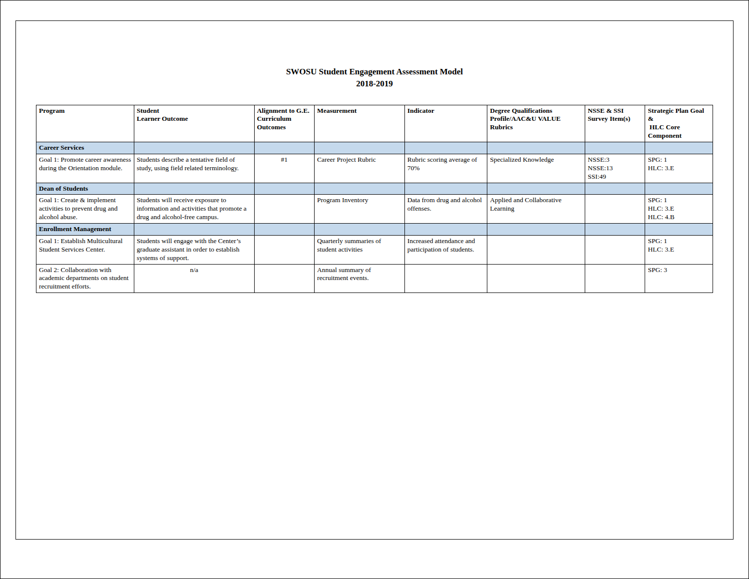SWOSU Student Engagement Assessment Model
2018-2019
| Program | Student Learner Outcome | Alignment to G.E. Curriculum Outcomes | Measurement | Indicator | Degree Qualifications Profile/AAC&U VALUE Rubrics | NSSE & SSI Survey Item(s) | Strategic Plan Goal & HLC Core Component |
| --- | --- | --- | --- | --- | --- | --- | --- |
| Career Services | | | | | | | |
| Goal 1: Promote career awareness during the Orientation module. | Students describe a tentative field of study, using field related terminology. | #1 | Career Project Rubric | Rubric scoring average of 70% | Specialized Knowledge | NSSE:3 NSSE:13 SSI:49 | SPG: 1 HLC: 3.E |
| Dean of Students | | | | | | | |
| Goal 1: Create & implement activities to prevent drug and alcohol abuse. | Students will receive exposure to information and activities that promote a drug and alcohol-free campus. | | Program Inventory | Data from drug and alcohol offenses. | Applied and Collaborative Learning | | SPG: 1 HLC: 3.E HLC: 4.B |
| Enrollment Management | | | | | | | |
| Goal 1: Establish Multicultural Student Services Center. | Students will engage with the Center’s graduate assistant in order to establish systems of support. | | Quarterly summaries of student activities | Increased attendance and participation of students. | | | SPG: 1 HLC: 3.E |
| Goal 2: Collaboration with academic departments on student recruitment efforts. | n/a | | Annual summary of recruitment events. | | | | SPG: 3 |